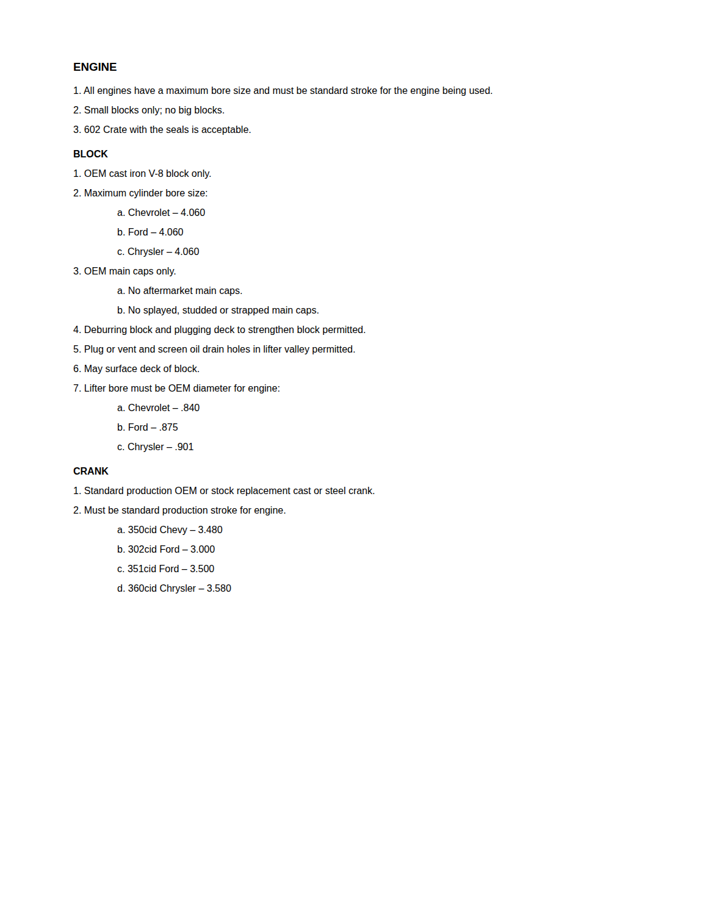ENGINE
1. All engines have a maximum bore size and must be standard stroke for the engine being used.
2. Small blocks only; no big blocks.
3. 602 Crate with the seals is acceptable.
BLOCK
1. OEM cast iron V-8 block only.
2. Maximum cylinder bore size:
a. Chevrolet – 4.060
b. Ford – 4.060
c. Chrysler – 4.060
3. OEM main caps only.
a. No aftermarket main caps.
b. No splayed, studded or strapped main caps.
4. Deburring block and plugging deck to strengthen block permitted.
5. Plug or vent and screen oil drain holes in lifter valley permitted.
6. May surface deck of block.
7. Lifter bore must be OEM diameter for engine:
a. Chevrolet – .840
b. Ford – .875
c. Chrysler – .901
CRANK
1. Standard production OEM or stock replacement cast or steel crank.
2. Must be standard production stroke for engine.
a. 350cid Chevy – 3.480
b. 302cid Ford – 3.000
c. 351cid Ford – 3.500
d. 360cid Chrysler – 3.580